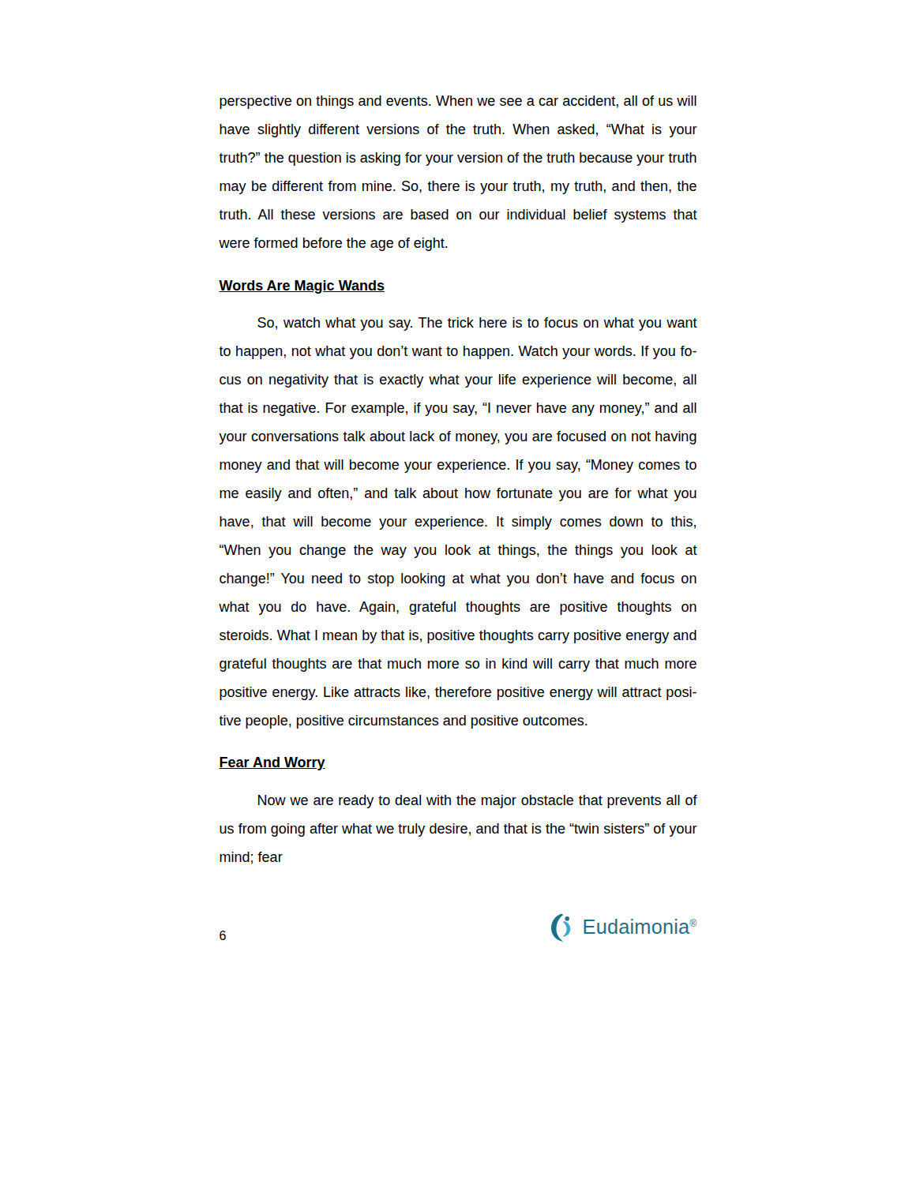perspective on things and events. When we see a car accident, all of us will have slightly different versions of the truth. When asked, “What is your truth?” the question is asking for your version of the truth because your truth may be different from mine. So, there is your truth, my truth, and then, the truth. All these versions are based on our individual belief systems that were formed before the age of eight.
Words Are Magic Wands
So, watch what you say. The trick here is to focus on what you want to happen, not what you don’t want to happen. Watch your words. If you focus on negativity that is exactly what your life experience will become, all that is negative. For example, if you say, “I never have any money,” and all your conversations talk about lack of money, you are focused on not having money and that will become your experience. If you say, “Money comes to me easily and often,” and talk about how fortunate you are for what you have, that will become your experience. It simply comes down to this, “When you change the way you look at things, the things you look at change!” You need to stop looking at what you don’t have and focus on what you do have. Again, grateful thoughts are positive thoughts on steroids. What I mean by that is, positive thoughts carry positive energy and grateful thoughts are that much more so in kind will carry that much more positive energy. Like attracts like, therefore positive energy will attract positive people, positive circumstances and positive outcomes.
Fear And Worry
Now we are ready to deal with the major obstacle that prevents all of us from going after what we truly desire, and that is the “twin sisters” of your mind; fear
6
Eudaimonia®